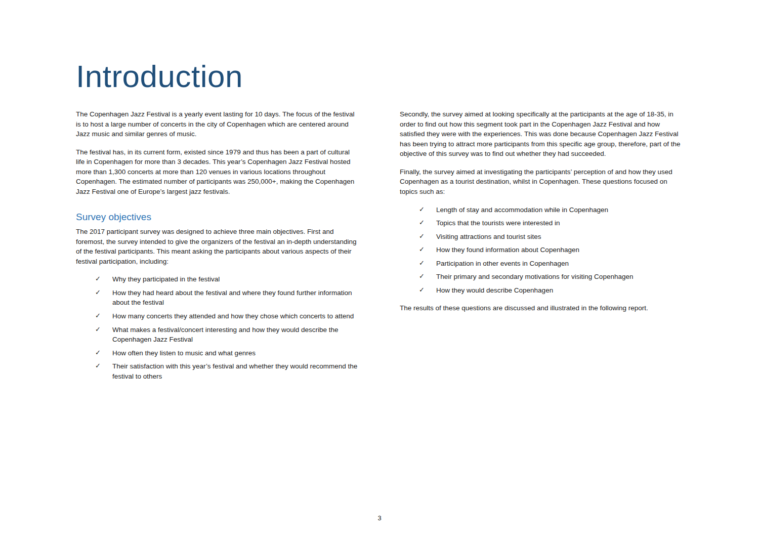Introduction
The Copenhagen Jazz Festival is a yearly event lasting for 10 days. The focus of the festival is to host a large number of concerts in the city of Copenhagen which are centered around Jazz music and similar genres of music.
The festival has, in its current form, existed since 1979 and thus has been a part of cultural life in Copenhagen for more than 3 decades. This year’s Copenhagen Jazz Festival hosted more than 1,300 concerts at more than 120 venues in various locations throughout Copenhagen. The estimated number of participants was 250,000+, making the Copenhagen Jazz Festival one of Europe’s largest jazz festivals.
Survey objectives
The 2017 participant survey was designed to achieve three main objectives. First and foremost, the survey intended to give the organizers of the festival an in-depth understanding of the festival participants. This meant asking the participants about various aspects of their festival participation, including:
Why they participated in the festival
How they had heard about the festival and where they found further information about the festival
How many concerts they attended and how they chose which concerts to attend
What makes a festival/concert interesting and how they would describe the Copenhagen Jazz Festival
How often they listen to music and what genres
Their satisfaction with this year’s festival and whether they would recommend the festival to others
Secondly, the survey aimed at looking specifically at the participants at the age of 18-35, in order to find out how this segment took part in the Copenhagen Jazz Festival and how satisfied they were with the experiences. This was done because Copenhagen Jazz Festival has been trying to attract more participants from this specific age group, therefore, part of the objective of this survey was to find out whether they had succeeded.
Finally, the survey aimed at investigating the participants’ perception of and how they used Copenhagen as a tourist destination, whilst in Copenhagen. These questions focused on topics such as:
Length of stay and accommodation while in Copenhagen
Topics that the tourists were interested in
Visiting attractions and tourist sites
How they found information about Copenhagen
Participation in other events in Copenhagen
Their primary and secondary motivations for visiting Copenhagen
How they would describe Copenhagen
The results of these questions are discussed and illustrated in the following report.
3